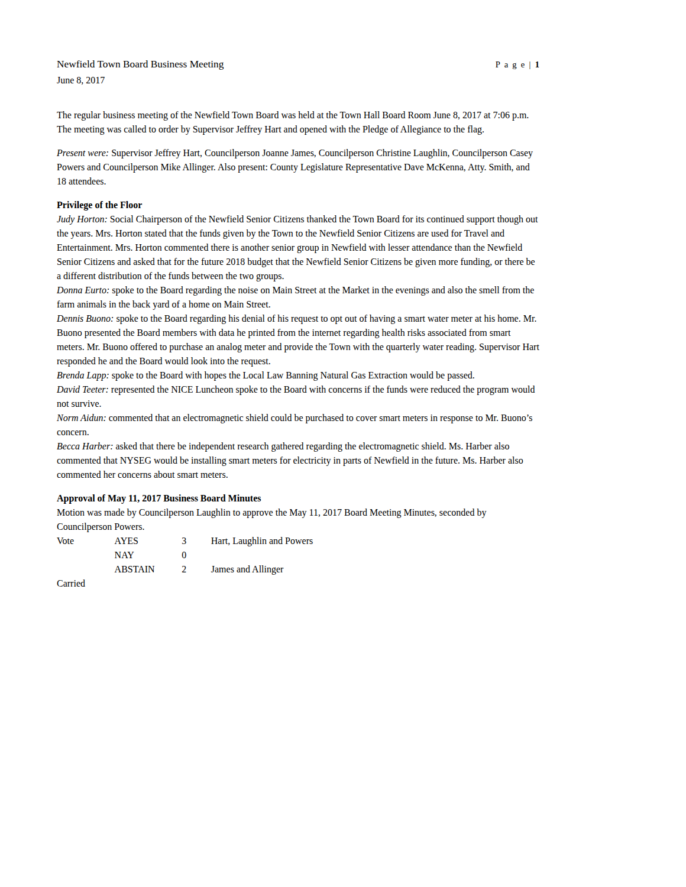Newfield Town Board Business Meeting
P a g e | 1
June 8, 2017
The regular business meeting of the Newfield Town Board was held at the Town Hall Board Room June 8, 2017 at 7:06 p.m. The meeting was called to order by Supervisor Jeffrey Hart and opened with the Pledge of Allegiance to the flag.
Present were: Supervisor Jeffrey Hart, Councilperson Joanne James, Councilperson Christine Laughlin, Councilperson Casey Powers and Councilperson Mike Allinger. Also present: County Legislature Representative Dave McKenna, Atty. Smith, and 18 attendees.
Privilege of the Floor
Judy Horton: Social Chairperson of the Newfield Senior Citizens thanked the Town Board for its continued support though out the years. Mrs. Horton stated that the funds given by the Town to the Newfield Senior Citizens are used for Travel and Entertainment. Mrs. Horton commented there is another senior group in Newfield with lesser attendance than the Newfield Senior Citizens and asked that for the future 2018 budget that the Newfield Senior Citizens be given more funding, or there be a different distribution of the funds between the two groups.
Donna Eurto: spoke to the Board regarding the noise on Main Street at the Market in the evenings and also the smell from the farm animals in the back yard of a home on Main Street.
Dennis Buono: spoke to the Board regarding his denial of his request to opt out of having a smart water meter at his home. Mr. Buono presented the Board members with data he printed from the internet regarding health risks associated from smart meters. Mr. Buono offered to purchase an analog meter and provide the Town with the quarterly water reading. Supervisor Hart responded he and the Board would look into the request.
Brenda Lapp: spoke to the Board with hopes the Local Law Banning Natural Gas Extraction would be passed.
David Teeter: represented the NICE Luncheon spoke to the Board with concerns if the funds were reduced the program would not survive.
Norm Aidun: commented that an electromagnetic shield could be purchased to cover smart meters in response to Mr. Buono’s concern.
Becca Harber: asked that there be independent research gathered regarding the electromagnetic shield. Ms. Harber also commented that NYSEG would be installing smart meters for electricity in parts of Newfield in the future. Ms. Harber also commented her concerns about smart meters.
Approval of May 11, 2017 Business Board Minutes
Motion was made by Councilperson Laughlin to approve the May 11, 2017 Board Meeting Minutes, seconded by Councilperson Powers.
| Vote | AYES | 3 | Hart, Laughlin and Powers |
| | NAY | 0 | |
| | ABSTAIN | 2 | James and Allinger |
Carried